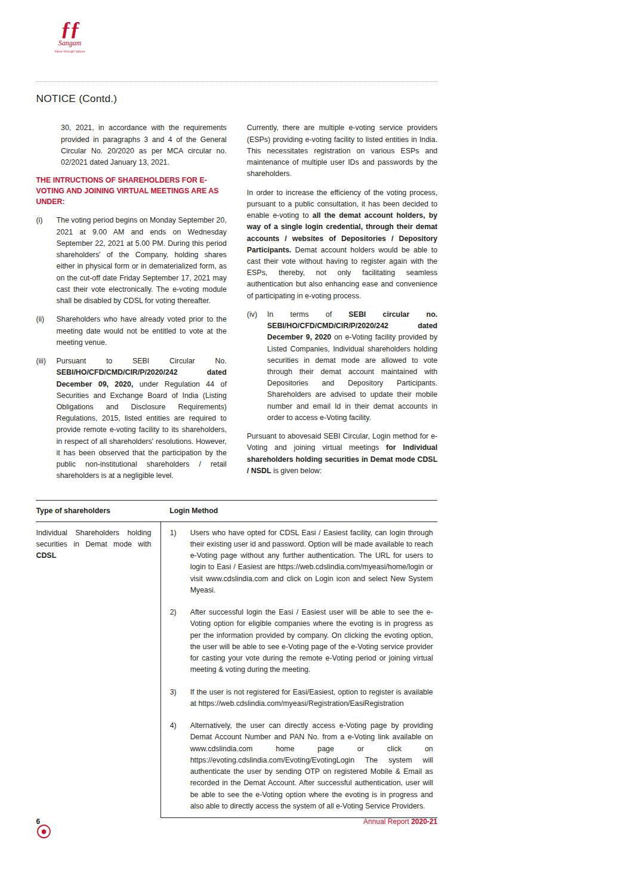ƒƒ
Sangam
Value through Values
NOTICE (Contd.)
30, 2021, in accordance with the requirements provided in paragraphs 3 and 4 of the General Circular No. 20/2020 as per MCA circular no. 02/2021 dated January 13, 2021.
THE INTRUCTIONS OF SHAREHOLDERS FOR E-VOTING AND JOINING VIRTUAL MEETINGS ARE AS UNDER:
(i)
The voting period begins on Monday September 20, 2021 at 9.00 AM and ends on Wednesday September 22, 2021 at 5.00 PM. During this period shareholders' of the Company, holding shares either in physical form or in dematerialized form, as on the cut-off date Friday September 17, 2021 may cast their vote electronically. The e-voting module shall be disabled by CDSL for voting thereafter.
(ii)
Shareholders who have already voted prior to the meeting date would not be entitled to vote at the meeting venue.
(iii)
Pursuant to SEBI Circular No. SEBI/HO/CFD/CMD/CIR/P/2020/242 dated December 09, 2020, under Regulation 44 of Securities and Exchange Board of India (Listing Obligations and Disclosure Requirements) Regulations, 2015, listed entities are required to provide remote e-voting facility to its shareholders, in respect of all shareholders' resolutions. However, it has been observed that the participation by the public non-institutional shareholders / retail shareholders is at a negligible level.
Currently, there are multiple e-voting service providers (ESPs) providing e-voting facility to listed entities in India. This necessitates registration on various ESPs and maintenance of multiple user IDs and passwords by the shareholders.
In order to increase the efficiency of the voting process, pursuant to a public consultation, it has been decided to enable e-voting to all the demat account holders, by way of a single login credential, through their demat accounts / websites of Depositories / Depository Participants. Demat account holders would be able to cast their vote without having to register again with the ESPs, thereby, not only facilitating seamless authentication but also enhancing ease and convenience of participating in e-voting process.
(iv)
In terms of SEBI circular no. SEBI/HO/CFD/CMD/CIR/P/2020/242 dated December 9, 2020 on e-Voting facility provided by Listed Companies, Individual shareholders holding securities in demat mode are allowed to vote through their demat account maintained with Depositories and Depository Participants. Shareholders are advised to update their mobile number and email Id in their demat accounts in order to access e-Voting facility.
Pursuant to abovesaid SEBI Circular, Login method for e-Voting and joining virtual meetings for Individual shareholders holding securities in Demat mode CDSL / NSDL is given below:
| Type of shareholders | Login Method |
| --- | --- |
| Individual Shareholders holding securities in Demat mode with CDSL | 1) | Users who have opted for CDSL Easi / Easiest facility, can login through their existing user id and password. Option will be made available to reach e-Voting page without any further authentication. The URL for users to login to Easi / Easiest are https://web.cdslindia.com/myeasi/home/login or visit www.cdslindia.com and click on Login icon and select New System Myeasi. |
| 2) | After successful login the Easi / Easiest user will be able to see the e-Voting option for eligible companies where the evoting is in progress as per the information provided by company. On clicking the evoting option, the user will be able to see e-Voting page of the e-Voting service provider for casting your vote during the remote e-Voting period or joining virtual meeting & voting during the meeting. |
| 3) | If the user is not registered for Easi/Easiest, option to register is available at https://web.cdslindia.com/myeasi/Registration/EasiRegistration |
| 4) | Alternatively, the user can directly access e-Voting page by providing Demat Account Number and PAN No. from a e-Voting link available on www.cdslindia.com home page or click on https://evoting.cdslindia.com/Evoting/EvotingLogin The system will authenticate the user by sending OTP on registered Mobile & Email as recorded in the Demat Account. After successful authentication, user will be able to see the e-Voting option where the evoting is in progress and also able to directly access the system of all e-Voting Service Providers. |
6
Annual Report 2020-21
⦿